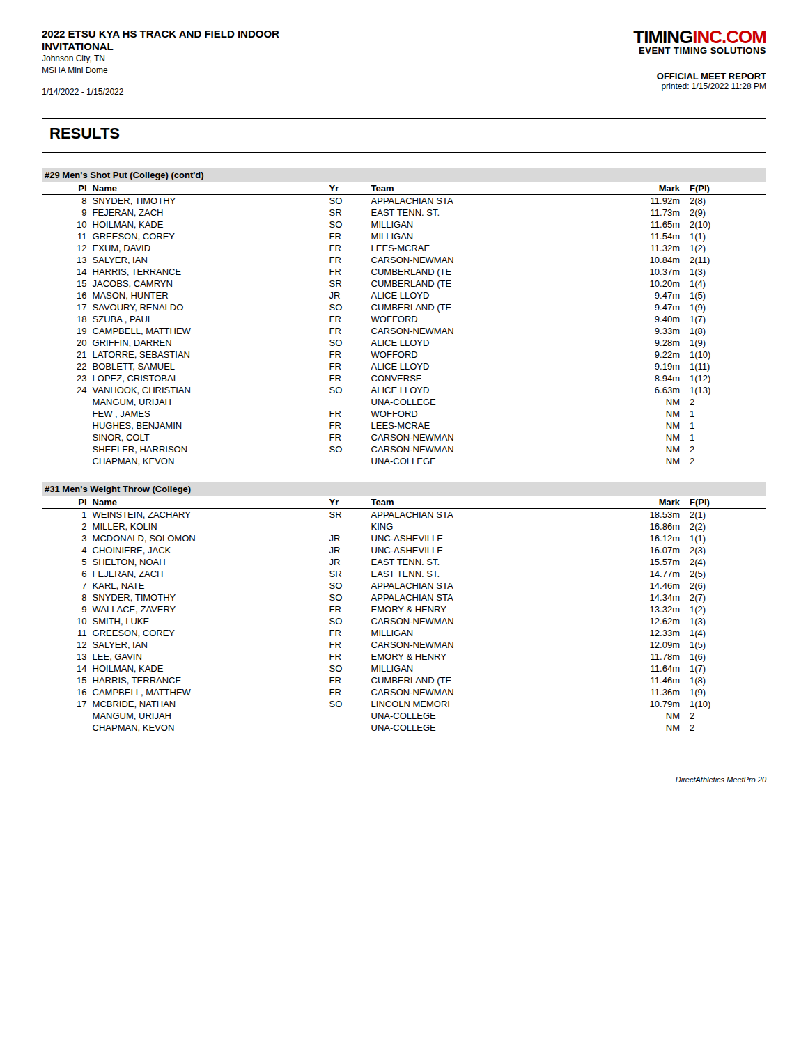2022 ETSU KYA HS TRACK AND FIELD INDOOR
INVITATIONAL
Johnson City, TN
MSHA Mini Dome
1/14/2022 - 1/15/2022
TIMINGINC.COM
EVENT TIMING SOLUTIONS
OFFICIAL MEET REPORT
printed: 1/15/2022 11:28 PM
RESULTS
#29 Men's Shot Put (College) (cont'd)
| Pl | Name | Yr | Team | Mark | F(Pl) |
| --- | --- | --- | --- | --- | --- |
| 8 | SNYDER, TIMOTHY | SO | APPALACHIAN STA | 11.92m | 2(8) |
| 9 | FEJERAN, ZACH | SR | EAST TENN. ST. | 11.73m | 2(9) |
| 10 | HOILMAN, KADE | SO | MILLIGAN | 11.65m | 2(10) |
| 11 | GREESON, COREY | FR | MILLIGAN | 11.54m | 1(1) |
| 12 | EXUM, DAVID | FR | LEES-MCRAE | 11.32m | 1(2) |
| 13 | SALYER, IAN | FR | CARSON-NEWMAN | 10.84m | 2(11) |
| 14 | HARRIS, TERRANCE | FR | CUMBERLAND (TE | 10.37m | 1(3) |
| 15 | JACOBS, CAMRYN | SR | CUMBERLAND (TE | 10.20m | 1(4) |
| 16 | MASON, HUNTER | JR | ALICE LLOYD | 9.47m | 1(5) |
| 17 | SAVOURY, RENALDO | SO | CUMBERLAND (TE | 9.47m | 1(9) |
| 18 | SZUBA , PAUL | FR | WOFFORD | 9.40m | 1(7) |
| 19 | CAMPBELL, MATTHEW | FR | CARSON-NEWMAN | 9.33m | 1(8) |
| 20 | GRIFFIN, DARREN | SO | ALICE LLOYD | 9.28m | 1(9) |
| 21 | LATORRE, SEBASTIAN | FR | WOFFORD | 9.22m | 1(10) |
| 22 | BOBLETT, SAMUEL | FR | ALICE LLOYD | 9.19m | 1(11) |
| 23 | LOPEZ, CRISTOBAL | FR | CONVERSE | 8.94m | 1(12) |
| 24 | VANHOOK, CHRISTIAN | SO | ALICE LLOYD | 6.63m | 1(13) |
| | MANGUM, URIJAH | | UNA-COLLEGE | NM | 2 |
| | FEW , JAMES | FR | WOFFORD | NM | 1 |
| | HUGHES, BENJAMIN | FR | LEES-MCRAE | NM | 1 |
| | SINOR, COLT | FR | CARSON-NEWMAN | NM | 1 |
| | SHEELER, HARRISON | SO | CARSON-NEWMAN | NM | 2 |
| | CHAPMAN, KEVON | | UNA-COLLEGE | NM | 2 |
#31 Men's Weight Throw (College)
| Pl | Name | Yr | Team | Mark | F(Pl) |
| --- | --- | --- | --- | --- | --- |
| 1 | WEINSTEIN, ZACHARY | SR | APPALACHIAN STA | 18.53m | 2(1) |
| 2 | MILLER, KOLIN | | KING | 16.86m | 2(2) |
| 3 | MCDONALD, SOLOMON | JR | UNC-ASHEVILLE | 16.12m | 1(1) |
| 4 | CHOINIERE, JACK | JR | UNC-ASHEVILLE | 16.07m | 2(3) |
| 5 | SHELTON, NOAH | JR | EAST TENN. ST. | 15.57m | 2(4) |
| 6 | FEJERAN, ZACH | SR | EAST TENN. ST. | 14.77m | 2(5) |
| 7 | KARL, NATE | SO | APPALACHIAN STA | 14.46m | 2(6) |
| 8 | SNYDER, TIMOTHY | SO | APPALACHIAN STA | 14.34m | 2(7) |
| 9 | WALLACE, ZAVERY | FR | EMORY & HENRY | 13.32m | 1(2) |
| 10 | SMITH, LUKE | SO | CARSON-NEWMAN | 12.62m | 1(3) |
| 11 | GREESON, COREY | FR | MILLIGAN | 12.33m | 1(4) |
| 12 | SALYER, IAN | FR | CARSON-NEWMAN | 12.09m | 1(5) |
| 13 | LEE, GAVIN | FR | EMORY & HENRY | 11.78m | 1(6) |
| 14 | HOILMAN, KADE | SO | MILLIGAN | 11.64m | 1(7) |
| 15 | HARRIS, TERRANCE | FR | CUMBERLAND (TE | 11.46m | 1(8) |
| 16 | CAMPBELL, MATTHEW | FR | CARSON-NEWMAN | 11.36m | 1(9) |
| 17 | MCBRIDE, NATHAN | SO | LINCOLN MEMORI | 10.79m | 1(10) |
| | MANGUM, URIJAH | | UNA-COLLEGE | NM | 2 |
| | CHAPMAN, KEVON | | UNA-COLLEGE | NM | 2 |
DirectAthletics MeetPro 20